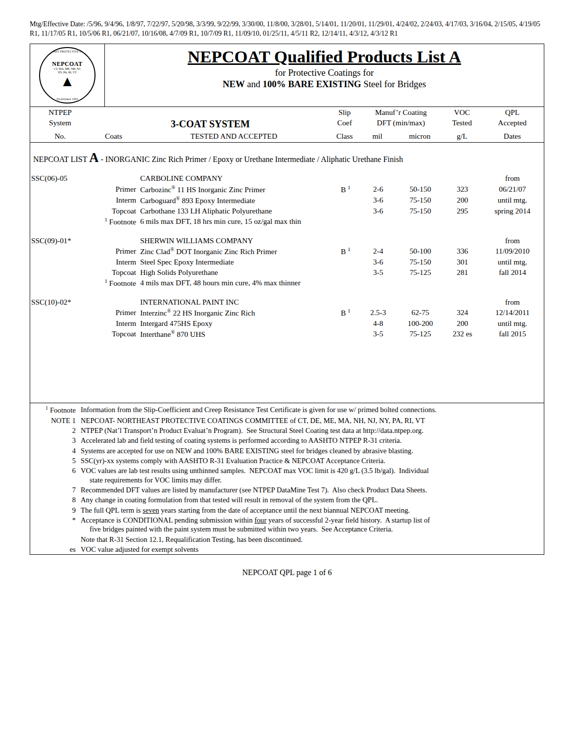Mtg/Effective Date: /5/96, 9/4/96, 1/8/97, 7/22/97, 5/20/98, 3/3/99, 9/22/99, 3/30/00, 11/8/00, 3/28/01, 5/14/01, 11/20/01, 11/29/01, 4/24/02, 2/24/03, 4/17/03, 3/16/04, 2/15/05, 4/19/05 R1, 11/17/05 R1, 10/5/06 R1, 06/21/07, 10/16/08, 4/7/09 R1, 10/7/09 R1, 11/09/10, 01/25/11, 4/5/11 R2, 12/14/11, 4/3/12, 4/3/12 R1
NORTHEAST PROTECTIVE COATING
NEPCOAT
CT, MA, ME, NH, NJ,
NY, PA, RI, VT
▲
Established 1993
NEPCOAT Qualified Products List A
for Protective Coatings for
NEW and 100% BARE EXISTING Steel for Bridges
| NTPEP | | | Slip | Manuf’r Coating | VOC | QPL |
| System | 3-COAT SYSTEM | Coef | DFT (min/max) | Tested | Accepted |
| No. | Coats | TESTED AND ACCEPTED | Class | mil | micron | g/L | Dates |
NEPCOAT LIST A - INORGANIC Zinc Rich Primer / Epoxy or Urethane Intermediate / Aliphatic Urethane Finish
| SSC(06)-05 | | CARBOLINE COMPANY | | | | | from |
| | Primer | Carbozinc ® 11 HS Inorganic Zinc Primer | B 1 | 2-6 | 50-150 | 323 | 06/21/07 |
| | Interm | Carboguard ® 893 Epoxy Intermediate | | 3-6 | 75-150 | 200 | until mtg. |
| | Topcoat | Carbothane 133 LH Aliphatic Polyurethane | | 3-6 | 75-150 | 295 | spring 2014 |
| | 1 Footnote | 6 mils max DFT, 18 hrs min cure, 15 oz/gal max thin |
| SSC(09)-01* | | SHERWIN WILLIAMS COMPANY | | | | | from |
| | Primer | Zinc Clad ® DOT Inorganic Zinc Rich Primer | B 1 | 2-4 | 50-100 | 336 | 11/09/2010 |
| | Interm | Steel Spec Epoxy Intermediate | | 3-6 | 75-150 | 301 | until mtg. |
| | Topcoat | High Solids Polyurethane | | 3-5 | 75-125 | 281 | fall 2014 |
| | 1 Footnote | 4 mils max DFT, 48 hours min cure, 4% max thinner |
| SSC(10)-02* | | INTERNATIONAL PAINT INC | | | | | from |
| | Primer | Interzinc ® 22 HS Inorganic Zinc Rich | B 1 | 2.5-3 | 62-75 | 324 | 12/14/2011 |
| | Interm | Intergard 475HS Epoxy | | 4-8 | 100-200 | 200 | until mtg. |
| | Topcoat | Interthane ® 870 UHS | | 3-5 | 75-125 | 232 es | fall 2015 |
| 1 Footnote | Information from the Slip-Coefficient and Creep Resistance Test Certificate is given for use w/ primed bolted connections. |
| NOTE 1 | NEPCOAT- NORTHEAST PROTECTIVE COATINGS COMMITTEE of CT, DE, ME, MA, NH, NJ, NY, PA, RI, VT |
| 2 | NTPEP (Nat’l Transport’n Product Evaluat’n Program). See Structural Steel Coating test data at http://data.ntpep.org. |
| 3 | Accelerated lab and field testing of coating systems is performed according to AASHTO NTPEP R-31 criteria. |
| 4 | Systems are accepted for use on NEW and 100% BARE EXISTING steel for bridges cleaned by abrasive blasting. |
| 5 | SSC(yr)-xx systems comply with AASHTO R-31 Evaluation Practice & NEPCOAT Acceptance Criteria. |
| 6 | VOC values are lab test results using unthinned samples. NEPCOAT max VOC limit is 420 g/L (3.5 lb/gal). Individual state requirements for VOC limits may differ. |
| 7 | Recommended DFT values are listed by manufacturer (see NTPEP DataMine Test 7). Also check Product Data Sheets. |
| 8 | Any change in coating formulation from that tested will result in removal of the system from the QPL. |
| 9 | The full QPL term is seven years starting from the date of acceptance until the next biannual NEPCOAT meeting. |
| * | Acceptance is CONDITIONAL pending submission within four years of successful 2-year field history. A startup list of five bridges painted with the paint system must be submitted within two years. See Acceptance Criteria. |
| | Note that R-31 Section 12.1, Requalification Testing, has been discontinued. |
| es | VOC value adjusted for exempt solvents |
NEPCOAT QPL page 1 of 6